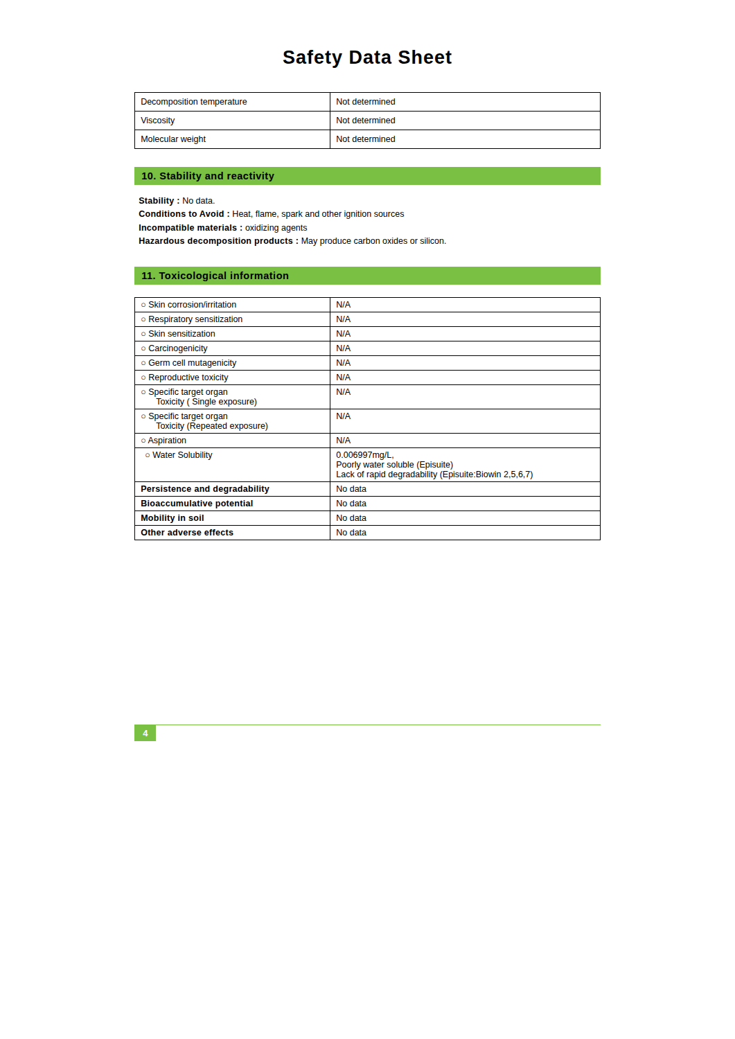Safety Data Sheet
| Decomposition temperature | Not determined |
| Viscosity | Not determined |
| Molecular weight | Not determined |
10. Stability and reactivity
Stability : No data.
Conditions to Avoid : Heat, flame, spark and other ignition sources
Incompatible materials : oxidizing agents
Hazardous decomposition products : May produce carbon oxides or silicon.
11. Toxicological information
| ○ Skin corrosion/irritation | N/A |
| ○ Respiratory sensitization | N/A |
| ○ Skin sensitization | N/A |
| ○ Carcinogenicity | N/A |
| ○ Germ cell mutagenicity | N/A |
| ○ Reproductive toxicity | N/A |
| ○ Specific target organ Toxicity ( Single exposure) | N/A |
| ○ Specific target organ Toxicity (Repeated exposure) | N/A |
| ○ Aspiration | N/A |
| ○ Water Solubility | 0.006997mg/L, Poorly water soluble (Episuite) Lack of rapid degradability (Episuite:Biowin 2,5,6,7) |
| Persistence and degradability | No data |
| Bioaccumulative potential | No data |
| Mobility in soil | No data |
| Other adverse effects | No data |
4